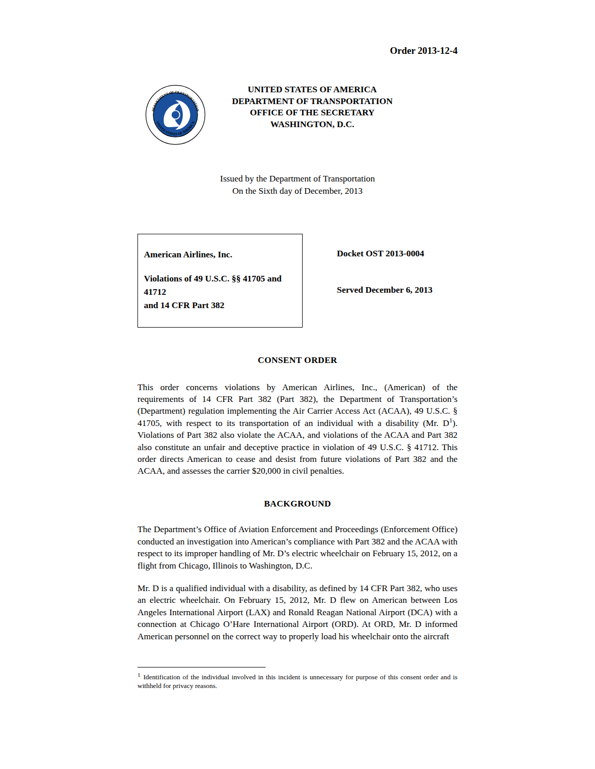Order 2013-12-4
DEPARTMENT OF TRANSPORTATION UNITED STATES OF AMERICA
UNITED STATES OF AMERICA
DEPARTMENT OF TRANSPORTATION
OFFICE OF THE SECRETARY
WASHINGTON, D.C.
Issued by the Department of Transportation
On the Sixth day of December, 2013
American Airlines, Inc.
Violations of 49 U.S.C. §§ 41705 and 41712
and 14 CFR Part 382
Docket OST 2013-0004
Served December 6, 2013
CONSENT ORDER
This order concerns violations by American Airlines, Inc., (American) of the requirements of 14 CFR Part 382 (Part 382), the Department of Transportation’s (Department) regulation implementing the Air Carrier Access Act (ACAA), 49 U.S.C. § 41705, with respect to its transportation of an individual with a disability (Mr. D1). Violations of Part 382 also violate the ACAA, and violations of the ACAA and Part 382 also constitute an unfair and deceptive practice in violation of 49 U.S.C. § 41712. This order directs American to cease and desist from future violations of Part 382 and the ACAA, and assesses the carrier $20,000 in civil penalties.
BACKGROUND
The Department’s Office of Aviation Enforcement and Proceedings (Enforcement Office) conducted an investigation into American’s compliance with Part 382 and the ACAA with respect to its improper handling of Mr. D’s electric wheelchair on February 15, 2012, on a flight from Chicago, Illinois to Washington, D.C.
Mr. D is a qualified individual with a disability, as defined by 14 CFR Part 382, who uses an electric wheelchair. On February 15, 2012, Mr. D flew on American between Los Angeles International Airport (LAX) and Ronald Reagan National Airport (DCA) with a connection at Chicago O’Hare International Airport (ORD). At ORD, Mr. D informed American personnel on the correct way to properly load his wheelchair onto the aircraft
1 Identification of the individual involved in this incident is unnecessary for purpose of this consent order and is withheld for privacy reasons.